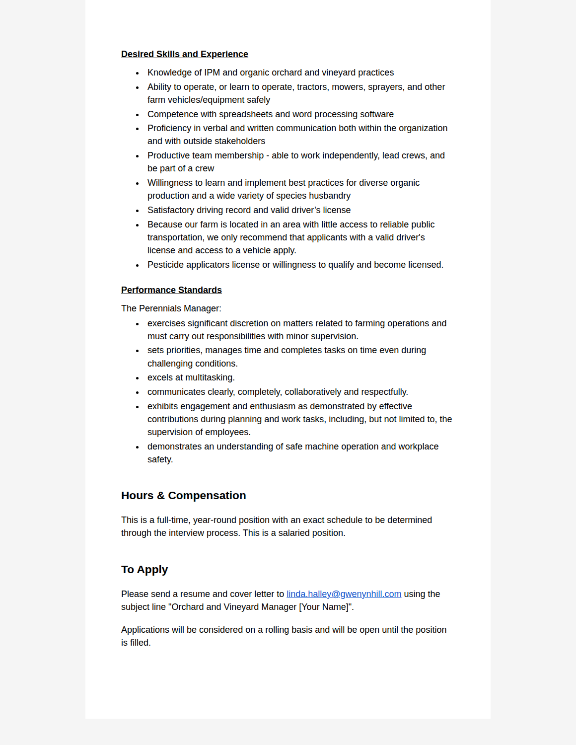Desired Skills and Experience
Knowledge of IPM and organic orchard and vineyard practices
Ability to operate, or learn to operate, tractors, mowers, sprayers, and other farm vehicles/equipment safely
Competence with spreadsheets and word processing software
Proficiency in verbal and written communication both within the organization and with outside stakeholders
Productive team membership - able to work independently, lead crews, and be part of a crew
Willingness to learn and implement best practices for diverse organic production and a wide variety of species husbandry
Satisfactory driving record and valid driver’s license
Because our farm is located in an area with little access to reliable public transportation, we only recommend that applicants with a valid driver's license and access to a vehicle apply.
Pesticide applicators license or willingness to qualify and become licensed.
Performance Standards
The Perennials Manager:
exercises significant discretion on matters related to farming operations and must carry out responsibilities with minor supervision.
sets priorities, manages time and completes tasks on time even during challenging conditions.
excels at multitasking.
communicates clearly, completely, collaboratively and respectfully.
exhibits engagement and enthusiasm as demonstrated by effective contributions during planning and work tasks, including, but not limited to, the supervision of employees.
demonstrates an understanding of safe machine operation and workplace safety.
Hours & Compensation
This is a full-time, year-round position with an exact schedule to be determined through the interview process. This is a salaried position.
To Apply
Please send a resume and cover letter to linda.halley@gwenynhill.com using the subject line "Orchard and Vineyard Manager [Your Name]".
Applications will be considered on a rolling basis and will be open until the position is filled.